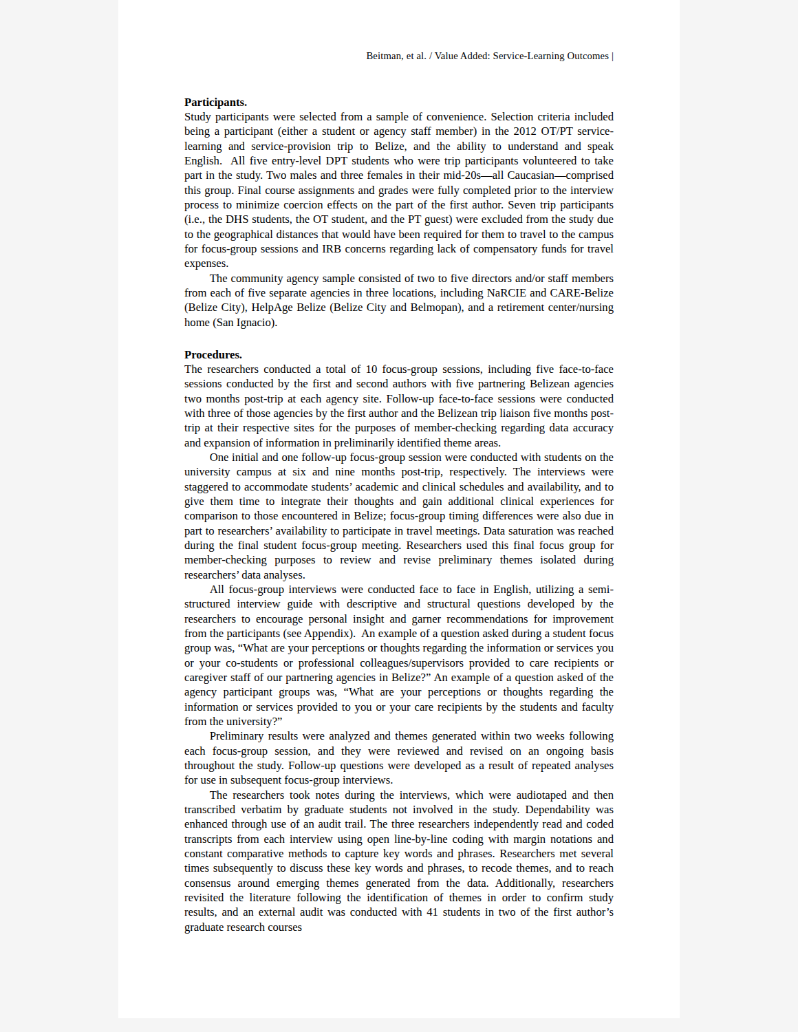Beitman, et al. / Value Added: Service-Learning Outcomes |
Participants.
Study participants were selected from a sample of convenience. Selection criteria included being a participant (either a student or agency staff member) in the 2012 OT/PT service-learning and service-provision trip to Belize, and the ability to understand and speak English. All five entry-level DPT students who were trip participants volunteered to take part in the study. Two males and three females in their mid-20s—all Caucasian—comprised this group. Final course assignments and grades were fully completed prior to the interview process to minimize coercion effects on the part of the first author. Seven trip participants (i.e., the DHS students, the OT student, and the PT guest) were excluded from the study due to the geographical distances that would have been required for them to travel to the campus for focus-group sessions and IRB concerns regarding lack of compensatory funds for travel expenses.
The community agency sample consisted of two to five directors and/or staff members from each of five separate agencies in three locations, including NaRCIE and CARE-Belize (Belize City), HelpAge Belize (Belize City and Belmopan), and a retirement center/nursing home (San Ignacio).
Procedures.
The researchers conducted a total of 10 focus-group sessions, including five face-to-face sessions conducted by the first and second authors with five partnering Belizean agencies two months post-trip at each agency site. Follow-up face-to-face sessions were conducted with three of those agencies by the first author and the Belizean trip liaison five months post-trip at their respective sites for the purposes of member-checking regarding data accuracy and expansion of information in preliminarily identified theme areas.
One initial and one follow-up focus-group session were conducted with students on the university campus at six and nine months post-trip, respectively. The interviews were staggered to accommodate students’ academic and clinical schedules and availability, and to give them time to integrate their thoughts and gain additional clinical experiences for comparison to those encountered in Belize; focus-group timing differences were also due in part to researchers’ availability to participate in travel meetings. Data saturation was reached during the final student focus-group meeting. Researchers used this final focus group for member-checking purposes to review and revise preliminary themes isolated during researchers’ data analyses.
All focus-group interviews were conducted face to face in English, utilizing a semi-structured interview guide with descriptive and structural questions developed by the researchers to encourage personal insight and garner recommendations for improvement from the participants (see Appendix). An example of a question asked during a student focus group was, “What are your perceptions or thoughts regarding the information or services you or your co-students or professional colleagues/supervisors provided to care recipients or caregiver staff of our partnering agencies in Belize?” An example of a question asked of the agency participant groups was, “What are your perceptions or thoughts regarding the information or services provided to you or your care recipients by the students and faculty from the university?”
Preliminary results were analyzed and themes generated within two weeks following each focus-group session, and they were reviewed and revised on an ongoing basis throughout the study. Follow-up questions were developed as a result of repeated analyses for use in subsequent focus-group interviews.
The researchers took notes during the interviews, which were audiotaped and then transcribed verbatim by graduate students not involved in the study. Dependability was enhanced through use of an audit trail. The three researchers independently read and coded transcripts from each interview using open line-by-line coding with margin notations and constant comparative methods to capture key words and phrases. Researchers met several times subsequently to discuss these key words and phrases, to recode themes, and to reach consensus around emerging themes generated from the data. Additionally, researchers revisited the literature following the identification of themes in order to confirm study results, and an external audit was conducted with 41 students in two of the first author’s graduate research courses